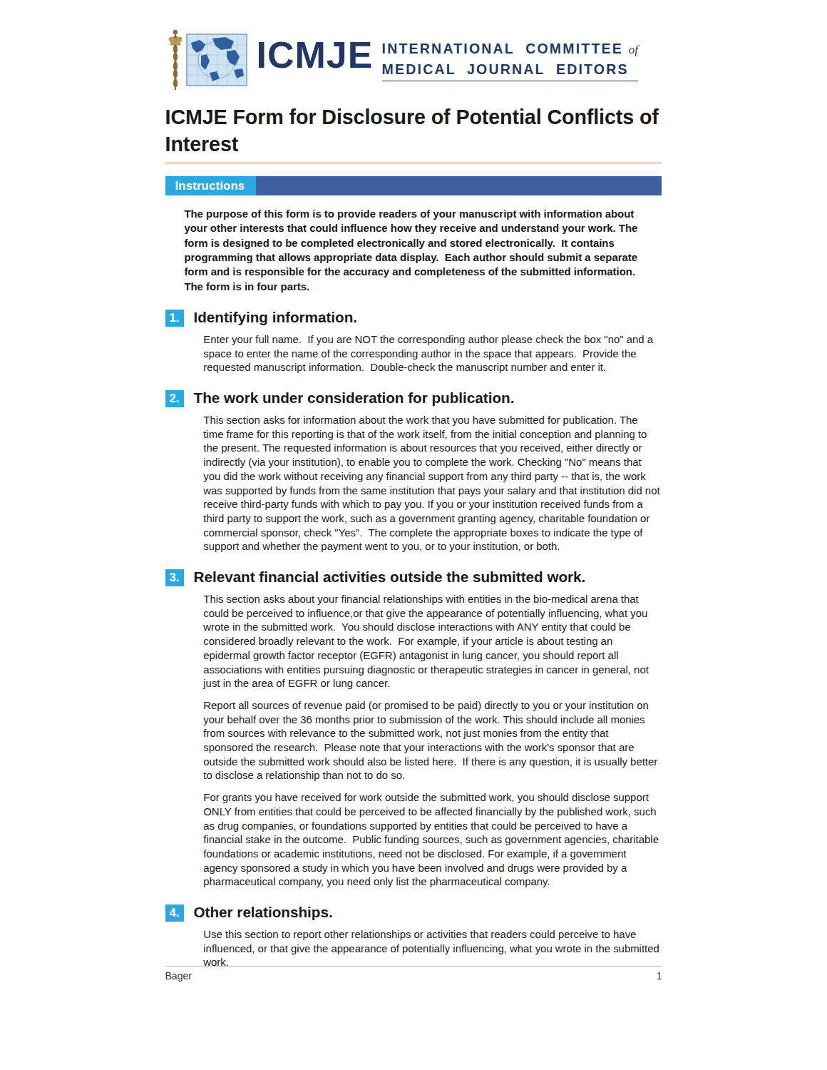ICMJE
INTERNATIONAL COMMITTEE of
MEDICAL JOURNAL EDITORS
ICMJE Form for Disclosure of Potential Conflicts of Interest
Instructions
The purpose of this form is to provide readers of your manuscript with information about your other interests that could influence how they receive and understand your work. The form is designed to be completed electronically and stored electronically. It contains programming that allows appropriate data display. Each author should submit a separate form and is responsible for the accuracy and completeness of the submitted information. The form is in four parts.
1.
Identifying information.
Enter your full name. If you are NOT the corresponding author please check the box "no" and a space to enter the name of the corresponding author in the space that appears. Provide the requested manuscript information. Double-check the manuscript number and enter it.
2.
The work under consideration for publication.
This section asks for information about the work that you have submitted for publication. The time frame for this reporting is that of the work itself, from the initial conception and planning to the present. The requested information is about resources that you received, either directly or indirectly (via your institution), to enable you to complete the work. Checking "No" means that you did the work without receiving any financial support from any third party -- that is, the work was supported by funds from the same institution that pays your salary and that institution did not receive third-party funds with which to pay you. If you or your institution received funds from a third party to support the work, such as a government granting agency, charitable foundation or commercial sponsor, check "Yes". The complete the appropriate boxes to indicate the type of support and whether the payment went to you, or to your institution, or both.
3.
Relevant financial activities outside the submitted work.
This section asks about your financial relationships with entities in the bio-medical arena that could be perceived to influence,or that give the appearance of potentially influencing, what you wrote in the submitted work. You should disclose interactions with ANY entity that could be considered broadly relevant to the work. For example, if your article is about testing an epidermal growth factor receptor (EGFR) antagonist in lung cancer, you should report all associations with entities pursuing diagnostic or therapeutic strategies in cancer in general, not just in the area of EGFR or lung cancer.
Report all sources of revenue paid (or promised to be paid) directly to you or your institution on your behalf over the 36 months prior to submission of the work. This should include all monies from sources with relevance to the submitted work, not just monies from the entity that sponsored the research. Please note that your interactions with the work's sponsor that are outside the submitted work should also be listed here. If there is any question, it is usually better to disclose a relationship than not to do so.
For grants you have received for work outside the submitted work, you should disclose support ONLY from entities that could be perceived to be affected financially by the published work, such as drug companies, or foundations supported by entities that could be perceived to have a financial stake in the outcome. Public funding sources, such as government agencies, charitable foundations or academic institutions, need not be disclosed. For example, if a government agency sponsored a study in which you have been involved and drugs were provided by a pharmaceutical company, you need only list the pharmaceutical company.
4.
Other relationships.
Use this section to report other relationships or activities that readers could perceive to have influenced, or that give the appearance of potentially influencing, what you wrote in the submitted work.
Bager 1